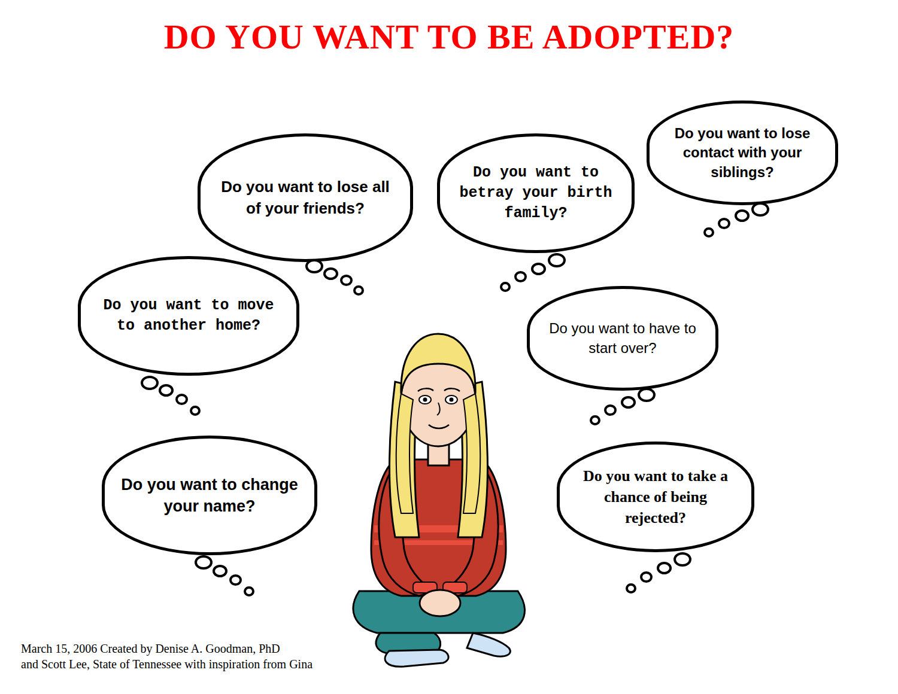DO YOU WANT TO BE ADOPTED?
Do you want to lose all of your friends?
Do you want to betray your birth family?
Do you want to lose contact with your siblings?
Do you want to move to another home?
Do you want to have to start over?
Do you want to change your name?
Do you want to take a chance of being rejected?
March 15, 2006 Created by Denise A. Goodman, PhD
and Scott Lee, State of Tennessee with inspiration from Gina